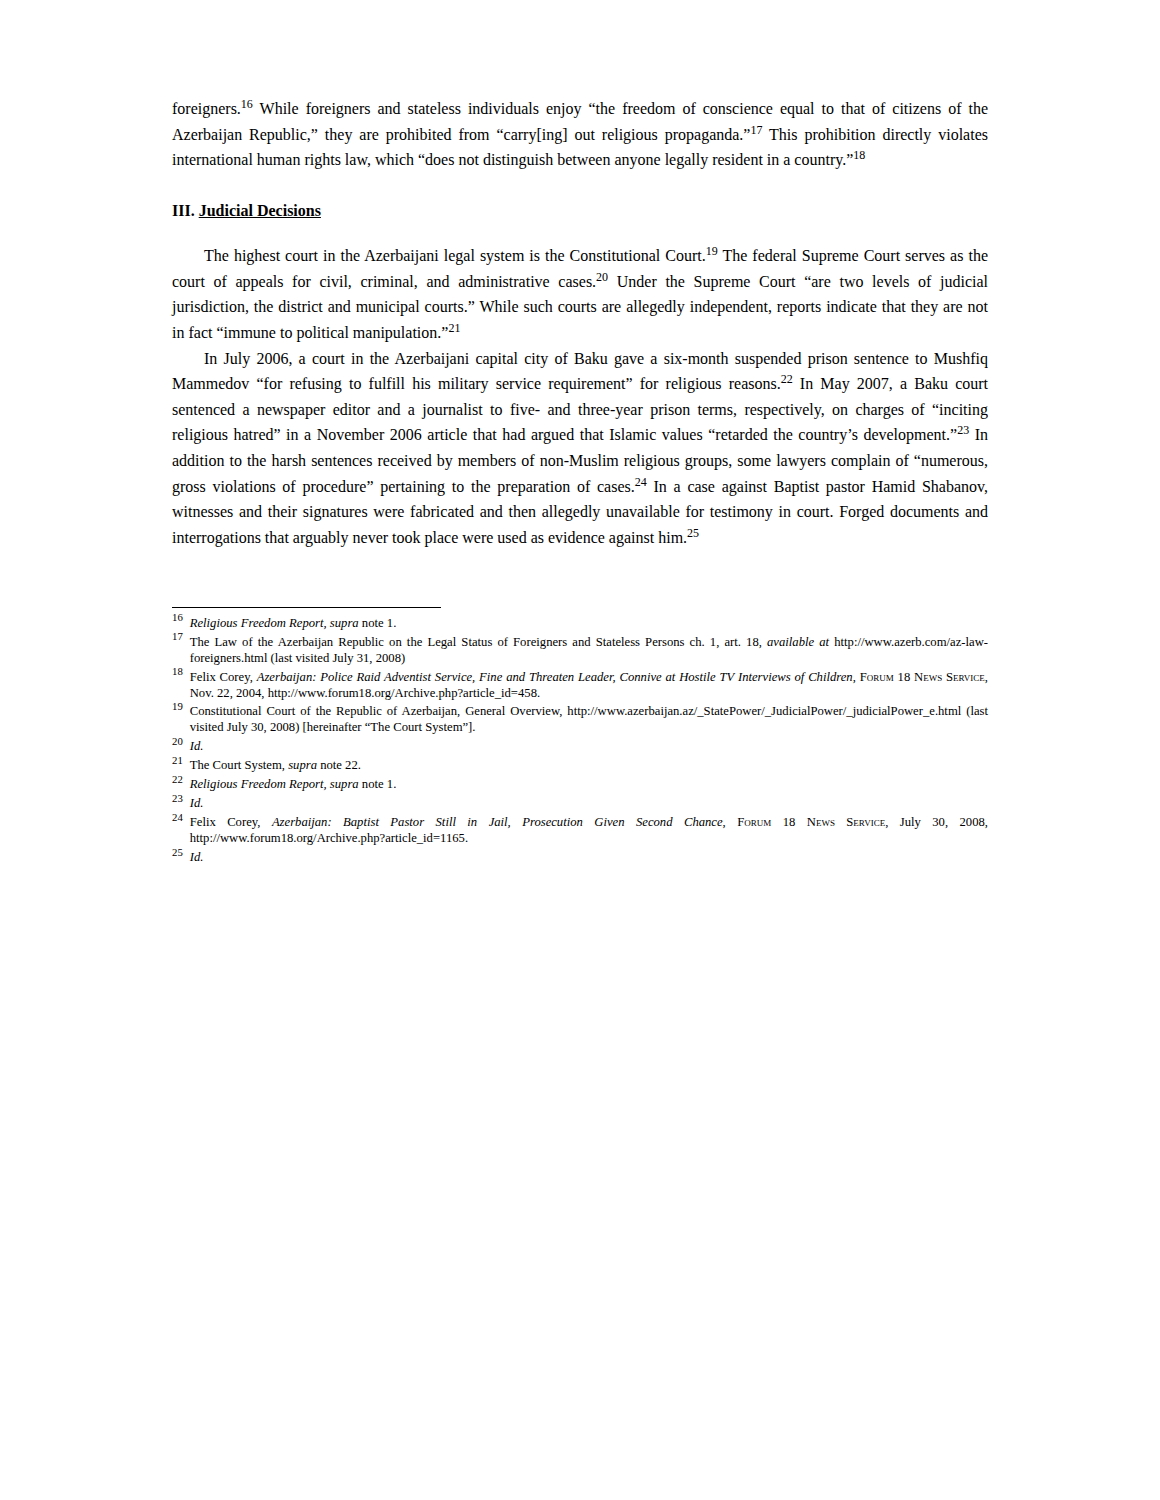foreigners.16 While foreigners and stateless individuals enjoy “the freedom of conscience equal to that of citizens of the Azerbaijan Republic,” they are prohibited from “carry[ing] out religious propaganda.”17 This prohibition directly violates international human rights law, which “does not distinguish between anyone legally resident in a country.”18
III. Judicial Decisions
The highest court in the Azerbaijani legal system is the Constitutional Court.19 The federal Supreme Court serves as the court of appeals for civil, criminal, and administrative cases.20 Under the Supreme Court “are two levels of judicial jurisdiction, the district and municipal courts.” While such courts are allegedly independent, reports indicate that they are not in fact “immune to political manipulation.”21
In July 2006, a court in the Azerbaijani capital city of Baku gave a six-month suspended prison sentence to Mushfiq Mammedov “for refusing to fulfill his military service requirement” for religious reasons.22 In May 2007, a Baku court sentenced a newspaper editor and a journalist to five- and three-year prison terms, respectively, on charges of “inciting religious hatred” in a November 2006 article that had argued that Islamic values “retarded the country’s development.”23 In addition to the harsh sentences received by members of non-Muslim religious groups, some lawyers complain of “numerous, gross violations of procedure” pertaining to the preparation of cases.24 In a case against Baptist pastor Hamid Shabanov, witnesses and their signatures were fabricated and then allegedly unavailable for testimony in court. Forged documents and interrogations that arguably never took place were used as evidence against him.25
16 Religious Freedom Report, supra note 1.
17 The Law of the Azerbaijan Republic on the Legal Status of Foreigners and Stateless Persons ch. 1, art. 18, available at http://www.azerb.com/az-law-foreigners.html (last visited July 31, 2008)
18 Felix Corey, Azerbaijan: Police Raid Adventist Service, Fine and Threaten Leader, Connive at Hostile TV Interviews of Children, Forum 18 News Service, Nov. 22, 2004, http://www.forum18.org/Archive.php?article_id=458.
19Constitutional Court of the Republic of Azerbaijan, General Overview, http://www.azerbaijan.az/_StatePower/_JudicialPower/_judicialPower_e.html (last visited July 30, 2008) [hereinafter “The Court System”].
20 Id.
21 The Court System, supra note 22.
22 Religious Freedom Report, supra note 1.
23 Id.
24 Felix Corey, Azerbaijan: Baptist Pastor Still in Jail, Prosecution Given Second Chance, Forum 18 News Service, July 30, 2008, http://www.forum18.org/Archive.php?article_id=1165.
25 Id.